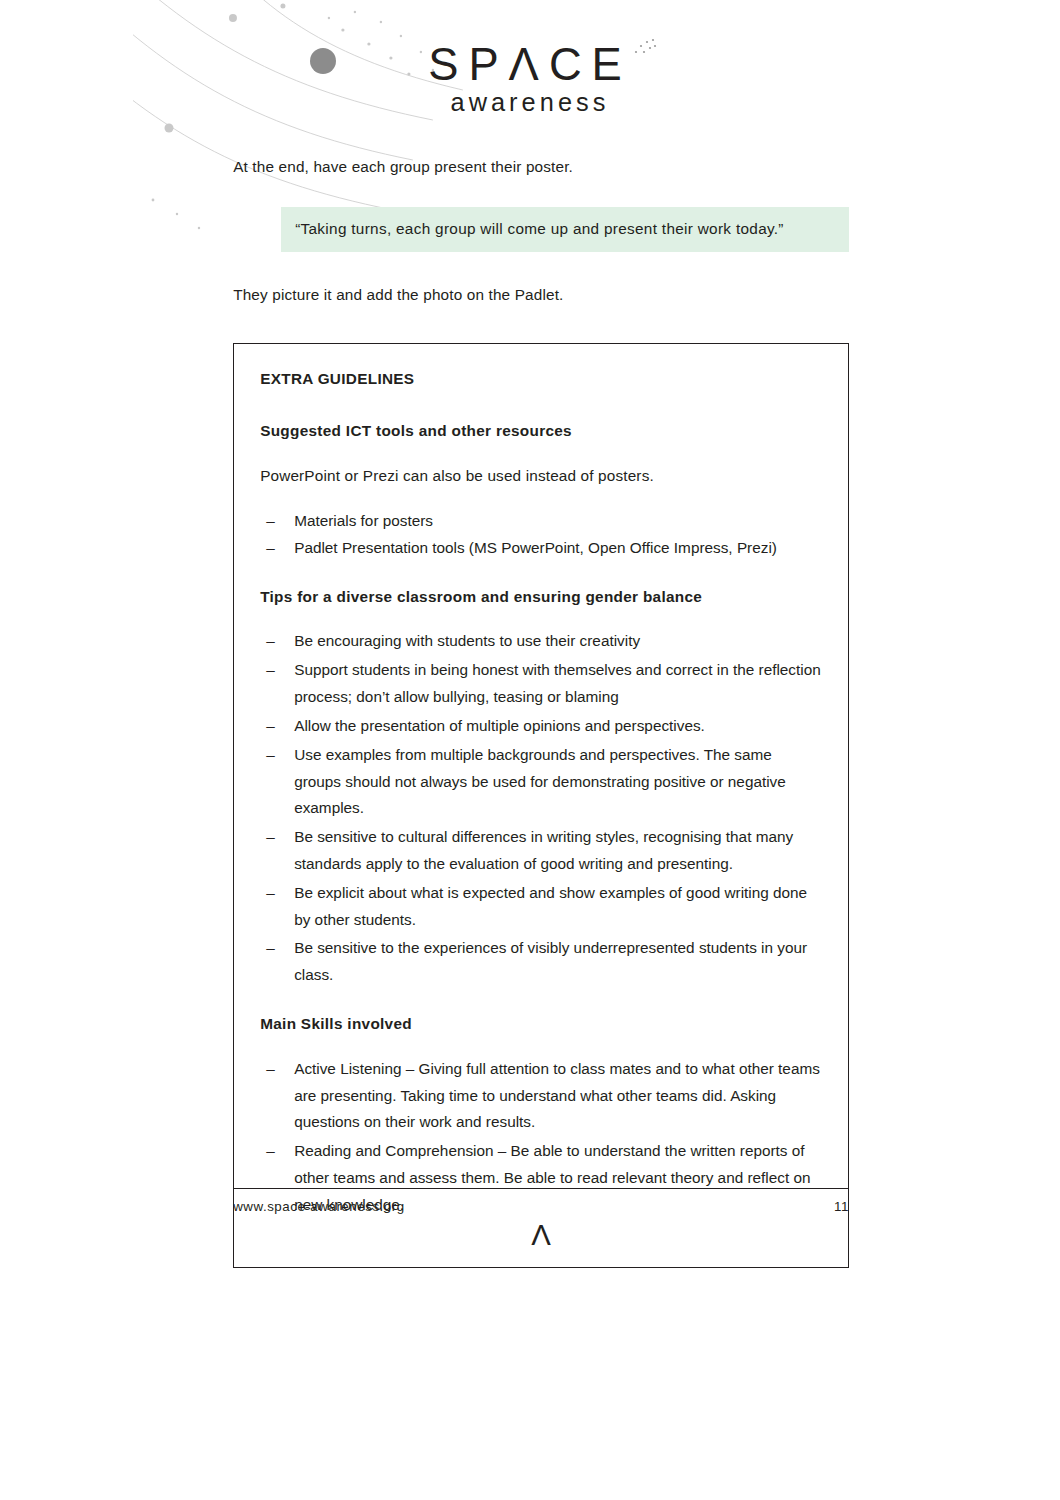SPΛCE
awareness
At the end, have each group present their poster.
“Taking turns, each group will come up and present their work today.”
They picture it and add the photo on the Padlet.
EXTRA GUIDELINES
Suggested ICT tools and other resources
PowerPoint or Prezi can also be used instead of posters.
Materials for posters
Padlet Presentation tools (MS PowerPoint, Open Office Impress, Prezi)
Tips for a diverse classroom and ensuring gender balance
Be encouraging with students to use their creativity
Support students in being honest with themselves and correct in the reflection process; don’t allow bullying, teasing or blaming
Allow the presentation of multiple opinions and perspectives.
Use examples from multiple backgrounds and perspectives. The same groups should not always be used for demonstrating positive or negative examples.
Be sensitive to cultural differences in writing styles, recognising that many standards apply to the evaluation of good writing and presenting.
Be explicit about what is expected and show examples of good writing done by other students.
Be sensitive to the experiences of visibly underrepresented students in your class.
Main Skills involved
Active Listening – Giving full attention to class mates and to what other teams are presenting. Taking time to understand what other teams did. Asking questions on their work and results.
Reading and Comprehension – Be able to understand the written reports of other teams and assess them. Be able to read relevant theory and reflect on new knowledge.
www.space-awareness.org 11
Λ